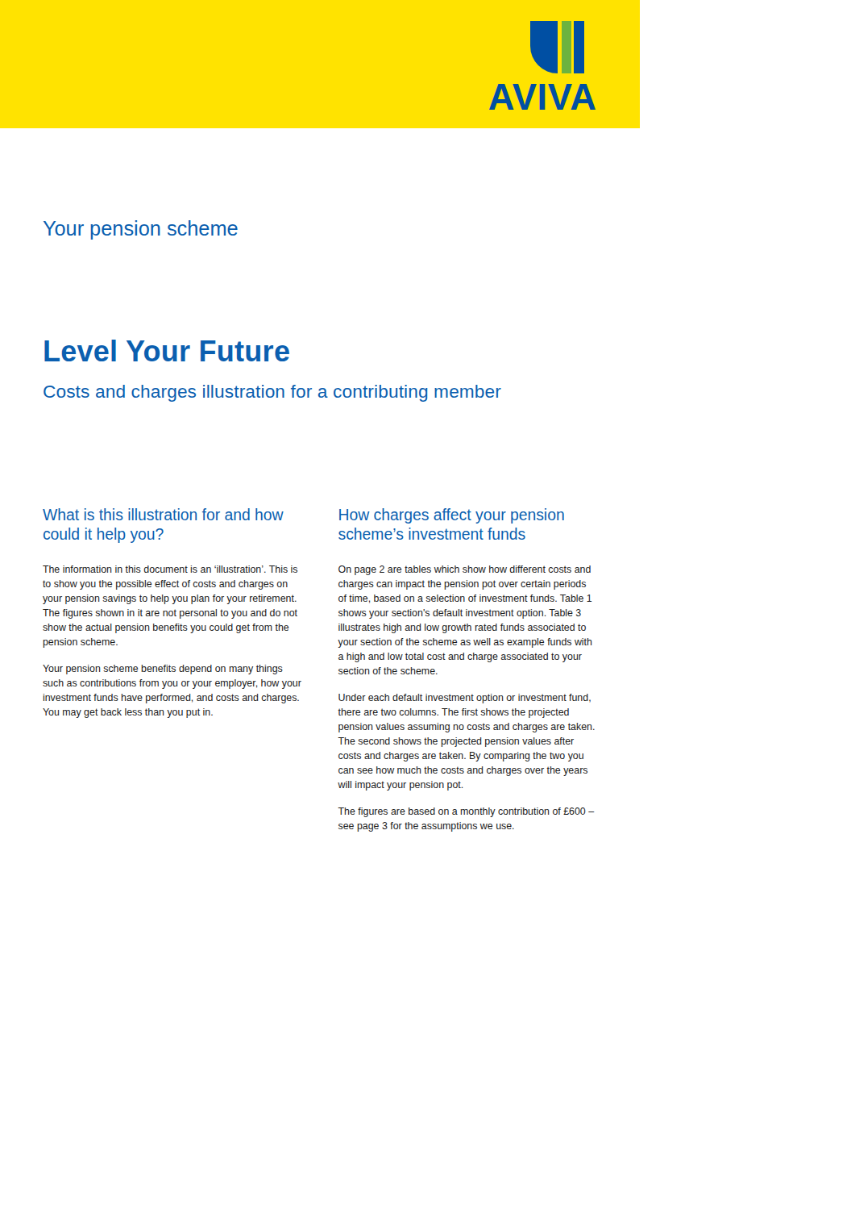AVIVA
Your pension scheme
Level Your Future
Costs and charges illustration for a contributing member
What is this illustration for and how could it help you?
The information in this document is an ‘illustration’. This is to show you the possible effect of costs and charges on your pension savings to help you plan for your retirement. The figures shown in it are not personal to you and do not show the actual pension benefits you could get from the pension scheme.
Your pension scheme benefits depend on many things such as contributions from you or your employer, how your investment funds have performed, and costs and charges. You may get back less than you put in.
How charges affect your pension scheme’s investment funds
On page 2 are tables which show how different costs and charges can impact the pension pot over certain periods of time, based on a selection of investment funds. Table 1 shows your section's default investment option. Table 3 illustrates high and low growth rated funds associated to your section of the scheme as well as example funds with a high and low total cost and charge associated to your section of the scheme.
Under each default investment option or investment fund, there are two columns. The first shows the projected pension values assuming no costs and charges are taken. The second shows the projected pension values after costs and charges are taken. By comparing the two you can see how much the costs and charges over the years will impact your pension pot.
The figures are based on a monthly contribution of £600 – see page 3 for the assumptions we use.